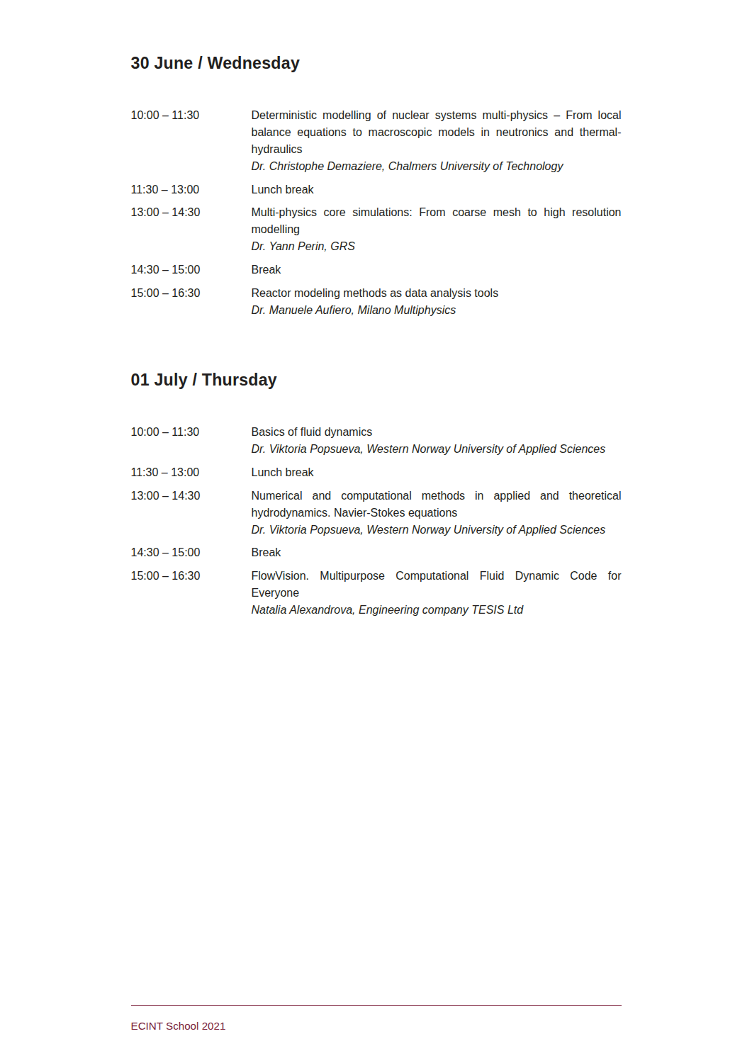30 June / Wednesday
10:00 – 11:30
Deterministic modelling of nuclear systems multi-physics – From local balance equations to macroscopic models in neutronics and thermal-hydraulics Dr. Christophe Demaziere, Chalmers University of Technology
11:30 – 13:00
Lunch break
13:00 – 14:30
Multi-physics core simulations: From coarse mesh to high resolution modelling Dr. Yann Perin, GRS
14:30 – 15:00
Break
15:00 – 16:30
Reactor modeling methods as data analysis tools Dr. Manuele Aufiero, Milano Multiphysics
01 July / Thursday
10:00 – 11:30
Basics of fluid dynamics Dr. Viktoria Popsueva, Western Norway University of Applied Sciences
11:30 – 13:00
Lunch break
13:00 – 14:30
Numerical and computational methods in applied and theoretical hydrodynamics. Navier-Stokes equations Dr. Viktoria Popsueva, Western Norway University of Applied Sciences
14:30 – 15:00
Break
15:00 – 16:30
FlowVision. Multipurpose Computational Fluid Dynamic Code for Everyone Natalia Alexandrova, Engineering company TESIS Ltd
ECINT School 2021